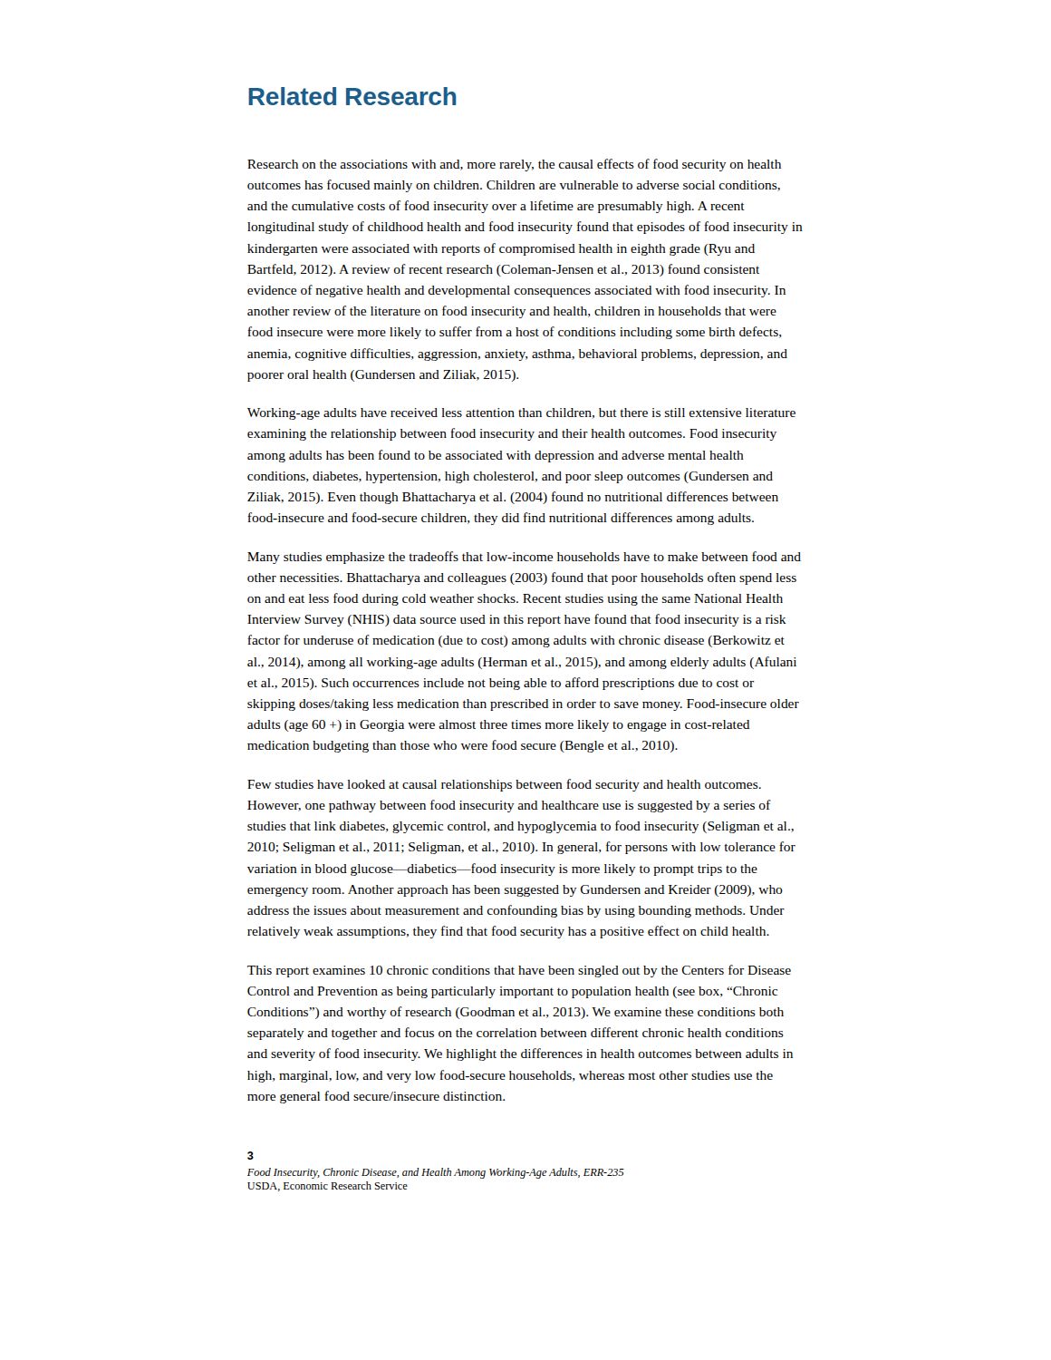Related Research
Research on the associations with and, more rarely, the causal effects of food security on health outcomes has focused mainly on children. Children are vulnerable to adverse social conditions, and the cumulative costs of food insecurity over a lifetime are presumably high. A recent longitudinal study of childhood health and food insecurity found that episodes of food insecurity in kindergarten were associated with reports of compromised health in eighth grade (Ryu and Bartfeld, 2012). A review of recent research (Coleman-Jensen et al., 2013) found consistent evidence of negative health and developmental consequences associated with food insecurity. In another review of the literature on food insecurity and health, children in households that were food insecure were more likely to suffer from a host of conditions including some birth defects, anemia, cognitive difficulties, aggression, anxiety, asthma, behavioral problems, depression, and poorer oral health (Gundersen and Ziliak, 2015).
Working-age adults have received less attention than children, but there is still extensive literature examining the relationship between food insecurity and their health outcomes. Food insecurity among adults has been found to be associated with depression and adverse mental health conditions, diabetes, hypertension, high cholesterol, and poor sleep outcomes (Gundersen and Ziliak, 2015). Even though Bhattacharya et al. (2004) found no nutritional differences between food-insecure and food-secure children, they did find nutritional differences among adults.
Many studies emphasize the tradeoffs that low-income households have to make between food and other necessities. Bhattacharya and colleagues (2003) found that poor households often spend less on and eat less food during cold weather shocks. Recent studies using the same National Health Interview Survey (NHIS) data source used in this report have found that food insecurity is a risk factor for underuse of medication (due to cost) among adults with chronic disease (Berkowitz et al., 2014), among all working-age adults (Herman et al., 2015), and among elderly adults (Afulani et al., 2015). Such occurrences include not being able to afford prescriptions due to cost or skipping doses/taking less medication than prescribed in order to save money. Food-insecure older adults (age 60 +) in Georgia were almost three times more likely to engage in cost-related medication budgeting than those who were food secure (Bengle et al., 2010).
Few studies have looked at causal relationships between food security and health outcomes. However, one pathway between food insecurity and healthcare use is suggested by a series of studies that link diabetes, glycemic control, and hypoglycemia to food insecurity (Seligman et al., 2010; Seligman et al., 2011; Seligman, et al., 2010). In general, for persons with low tolerance for variation in blood glucose—diabetics—food insecurity is more likely to prompt trips to the emergency room. Another approach has been suggested by Gundersen and Kreider (2009), who address the issues about measurement and confounding bias by using bounding methods. Under relatively weak assumptions, they find that food security has a positive effect on child health.
This report examines 10 chronic conditions that have been singled out by the Centers for Disease Control and Prevention as being particularly important to population health (see box, “Chronic Conditions”) and worthy of research (Goodman et al., 2013). We examine these conditions both separately and together and focus on the correlation between different chronic health conditions and severity of food insecurity. We highlight the differences in health outcomes between adults in high, marginal, low, and very low food-secure households, whereas most other studies use the more general food secure/insecure distinction.
3
Food Insecurity, Chronic Disease, and Health Among Working-Age Adults, ERR-235
USDA, Economic Research Service